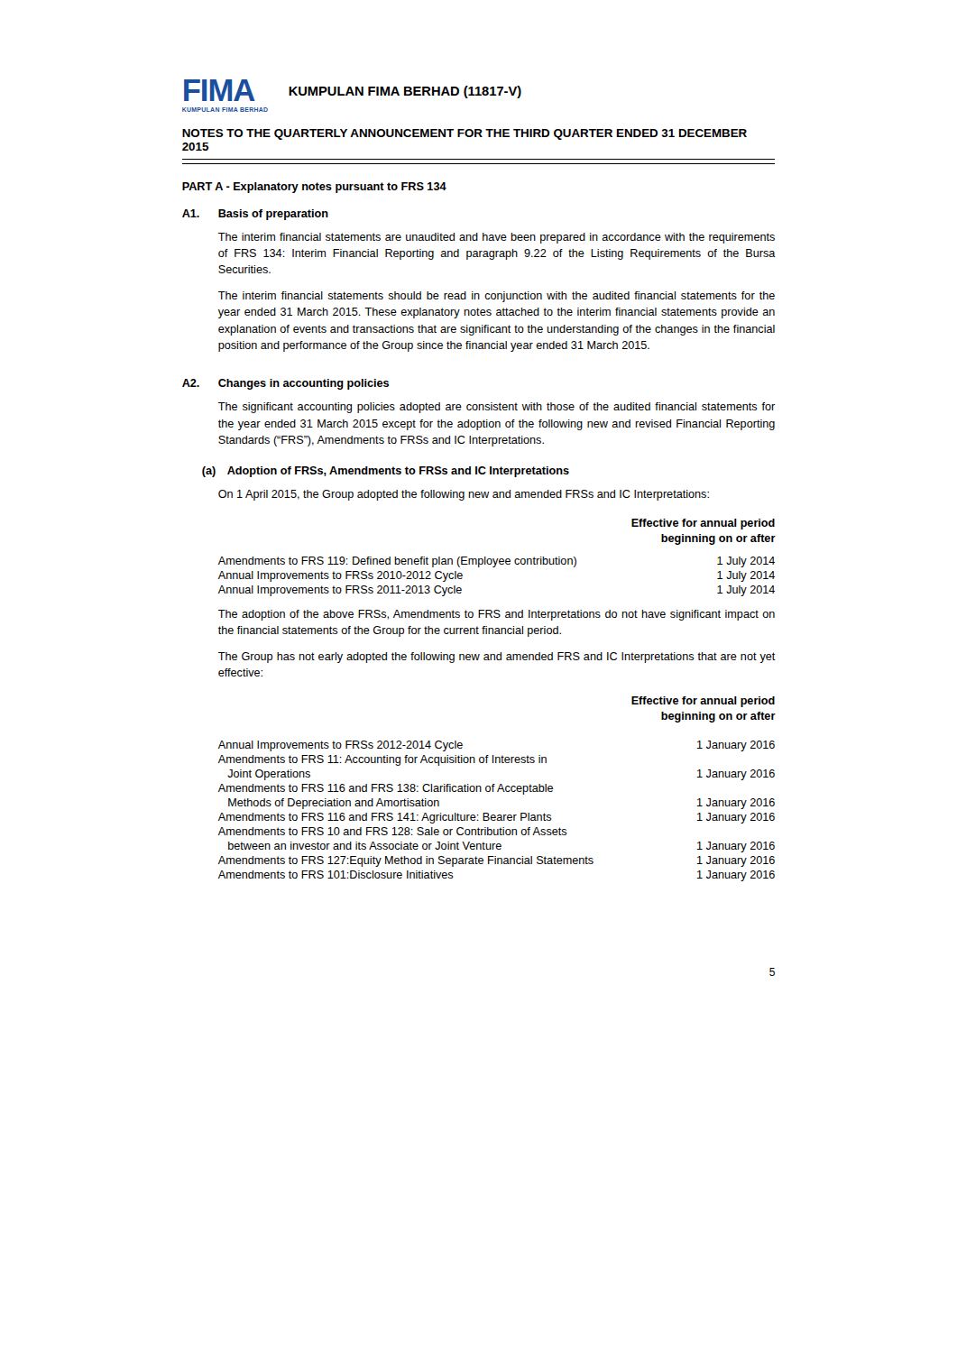FIMA KUMPULAN FIMA BERHAD
KUMPULAN FIMA BERHAD (11817-V)
NOTES TO THE QUARTERLY ANNOUNCEMENT FOR THE THIRD QUARTER ENDED 31 DECEMBER 2015
PART A - Explanatory notes pursuant to FRS 134
A1. Basis of preparation
The interim financial statements are unaudited and have been prepared in accordance with the requirements of FRS 134: Interim Financial Reporting and paragraph 9.22 of the Listing Requirements of the Bursa Securities.
The interim financial statements should be read in conjunction with the audited financial statements for the year ended 31 March 2015. These explanatory notes attached to the interim financial statements provide an explanation of events and transactions that are significant to the understanding of the changes in the financial position and performance of the Group since the financial year ended 31 March 2015.
A2. Changes in accounting policies
The significant accounting policies adopted are consistent with those of the audited financial statements for the year ended 31 March 2015 except for the adoption of the following new and revised Financial Reporting Standards (“FRS”), Amendments to FRSs and IC Interpretations.
(a) Adoption of FRSs, Amendments to FRSs and IC Interpretations
On 1 April 2015, the Group adopted the following new and amended FRSs and IC Interpretations:
Effective for annual period
beginning on or after
| Amendments to FRS 119: Defined benefit plan (Employee contribution) | 1 July 2014 |
| Annual Improvements to FRSs 2010-2012 Cycle | 1 July 2014 |
| Annual Improvements to FRSs 2011-2013 Cycle | 1 July 2014 |
The adoption of the above FRSs, Amendments to FRS and Interpretations do not have significant impact on the financial statements of the Group for the current financial period.
The Group has not early adopted the following new and amended FRS and IC Interpretations that are not yet effective:
Effective for annual period
beginning on or after
| Annual Improvements to FRSs 2012-2014 Cycle | 1 January 2016 |
| Amendments to FRS 11: Accounting for Acquisition of Interests in | |
| Joint Operations | 1 January 2016 |
| Amendments to FRS 116 and FRS 138: Clarification of Acceptable | |
| Methods of Depreciation and Amortisation | 1 January 2016 |
| Amendments to FRS 116 and FRS 141: Agriculture: Bearer Plants | 1 January 2016 |
| Amendments to FRS 10 and FRS 128: Sale or Contribution of Assets | |
| between an investor and its Associate or Joint Venture | 1 January 2016 |
| Amendments to FRS 127:Equity Method in Separate Financial Statements | 1 January 2016 |
| Amendments to FRS 101:Disclosure Initiatives | 1 January 2016 |
5